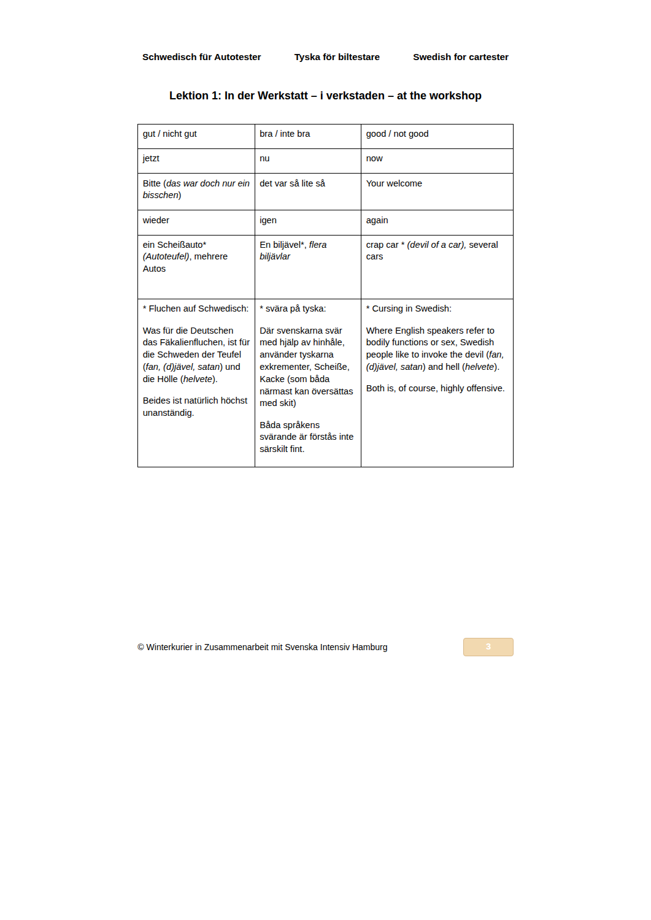Schwedisch für Autotester Tyska för biltestare Swedish for cartester
Lektion 1: In der Werkstatt – i verkstaden – at the workshop
| gut / nicht gut | bra / inte bra | good / not good |
| jetzt | nu | now |
| Bitte ( das war doch nur ein bisschen ) | det var så lite så | Your welcome |
| wieder | igen | again |
| ein Scheißauto* (Autoteufel) , mehrere Autos | En biljävel*, flera biljävlar | crap car * (devil of a car), several cars |
| * Fluchen auf Schwedisch: Was für die Deutschen das Fäkalienfluchen, ist für die Schweden der Teufel ( fan, (d)jävel, satan ) und die Hölle ( helvete ). Beides ist natürlich höchst unanständig. | * svära på tyska: Där svenskarna svär med hjälp av hinhåle, använder tyskarna exkrementer, Scheiße, Kacke (som båda närmast kan översättas med skit) Båda språkens svärande är förstås inte särskilt fint. | * Cursing in Swedish: Where English speakers refer to bodily functions or sex, Swedish people like to invoke the devil ( fan, (d)jävel, satan ) and hell ( helvete ). Both is, of course, highly offensive. |
© Winterkurier in Zusammenarbeit mit Svenska Intensiv Hamburg 3